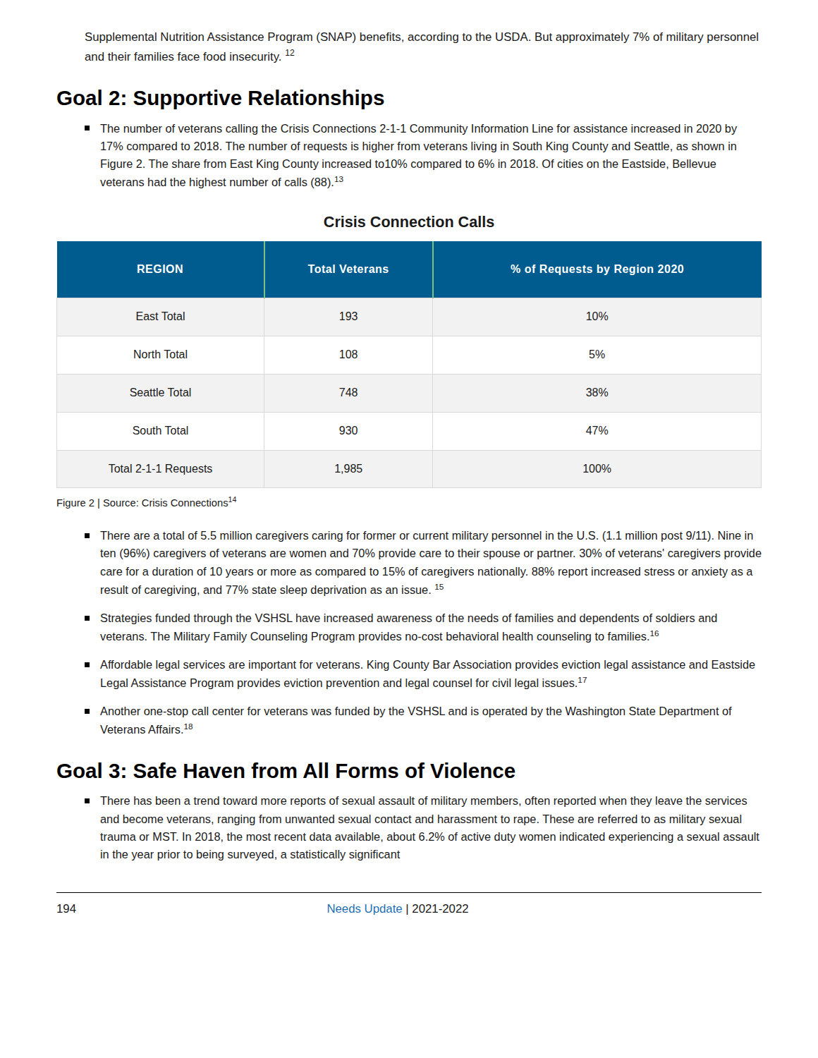Supplemental Nutrition Assistance Program (SNAP) benefits, according to the USDA. But approximately 7% of military personnel and their families face food insecurity. 12
Goal 2: Supportive Relationships
The number of veterans calling the Crisis Connections 2-1-1 Community Information Line for assistance increased in 2020 by 17% compared to 2018. The number of requests is higher from veterans living in South King County and Seattle, as shown in Figure 2. The share from East King County increased to10% compared to 6% in 2018. Of cities on the Eastside, Bellevue veterans had the highest number of calls (88).13
Crisis Connection Calls
| REGION | Total Veterans | % of Requests by Region 2020 |
| --- | --- | --- |
| East Total | 193 | 10% |
| North Total | 108 | 5% |
| Seattle Total | 748 | 38% |
| South Total | 930 | 47% |
| Total 2-1-1 Requests | 1,985 | 100% |
Figure 2 | Source: Crisis Connections14
There are a total of 5.5 million caregivers caring for former or current military personnel in the U.S. (1.1 million post 9/11). Nine in ten (96%) caregivers of veterans are women and 70% provide care to their spouse or partner. 30% of veterans' caregivers provide care for a duration of 10 years or more as compared to 15% of caregivers nationally. 88% report increased stress or anxiety as a result of caregiving, and 77% state sleep deprivation as an issue. 15
Strategies funded through the VSHSL have increased awareness of the needs of families and dependents of soldiers and veterans. The Military Family Counseling Program provides no-cost behavioral health counseling to families.16
Affordable legal services are important for veterans. King County Bar Association provides eviction legal assistance and Eastside Legal Assistance Program provides eviction prevention and legal counsel for civil legal issues.17
Another one-stop call center for veterans was funded by the VSHSL and is operated by the Washington State Department of Veterans Affairs.18
Goal 3: Safe Haven from All Forms of Violence
There has been a trend toward more reports of sexual assault of military members, often reported when they leave the services and become veterans, ranging from unwanted sexual contact and harassment to rape. These are referred to as military sexual trauma or MST. In 2018, the most recent data available, about 6.2% of active duty women indicated experiencing a sexual assault in the year prior to being surveyed, a statistically significant
194
Needs Update | 2021-2022